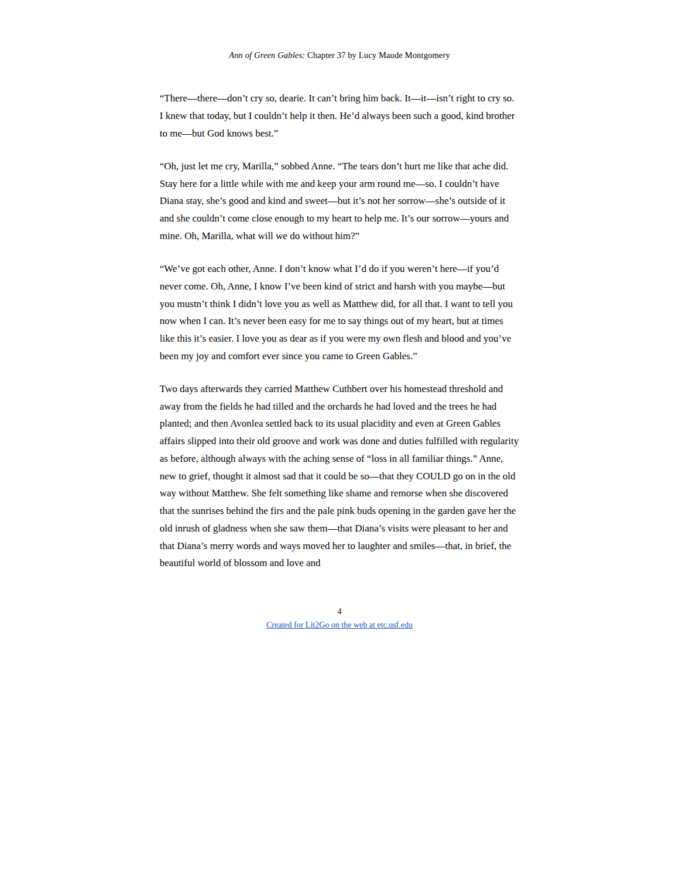Ann of Green Gables: Chapter 37 by Lucy Maude Montgomery
“There—there—don’t cry so, dearie. It can’t bring him back. It—it—isn’t right to cry so. I knew that today, but I couldn’t help it then. He’d always been such a good, kind brother to me—but God knows best.”
“Oh, just let me cry, Marilla,” sobbed Anne. “The tears don’t hurt me like that ache did. Stay here for a little while with me and keep your arm round me—so. I couldn’t have Diana stay, she’s good and kind and sweet—but it’s not her sorrow—she’s outside of it and she couldn’t come close enough to my heart to help me. It’s our sorrow—yours and mine. Oh, Marilla, what will we do without him?”
“We’ve got each other, Anne. I don’t know what I’d do if you weren’t here—if you’d never come. Oh, Anne, I know I’ve been kind of strict and harsh with you maybe—but you mustn’t think I didn’t love you as well as Matthew did, for all that. I want to tell you now when I can. It’s never been easy for me to say things out of my heart, but at times like this it’s easier. I love you as dear as if you were my own flesh and blood and you’ve been my joy and comfort ever since you came to Green Gables.”
Two days afterwards they carried Matthew Cuthbert over his homestead threshold and away from the fields he had tilled and the orchards he had loved and the trees he had planted; and then Avonlea settled back to its usual placidity and even at Green Gables affairs slipped into their old groove and work was done and duties fulfilled with regularity as before, although always with the aching sense of “loss in all familiar things.” Anne, new to grief, thought it almost sad that it could be so—that they COULD go on in the old way without Matthew. She felt something like shame and remorse when she discovered that the sunrises behind the firs and the pale pink buds opening in the garden gave her the old inrush of gladness when she saw them—that Diana’s visits were pleasant to her and that Diana’s merry words and ways moved her to laughter and smiles—that, in brief, the beautiful world of blossom and love and
4 Created for Lit2Go on the web at etc.usf.edu